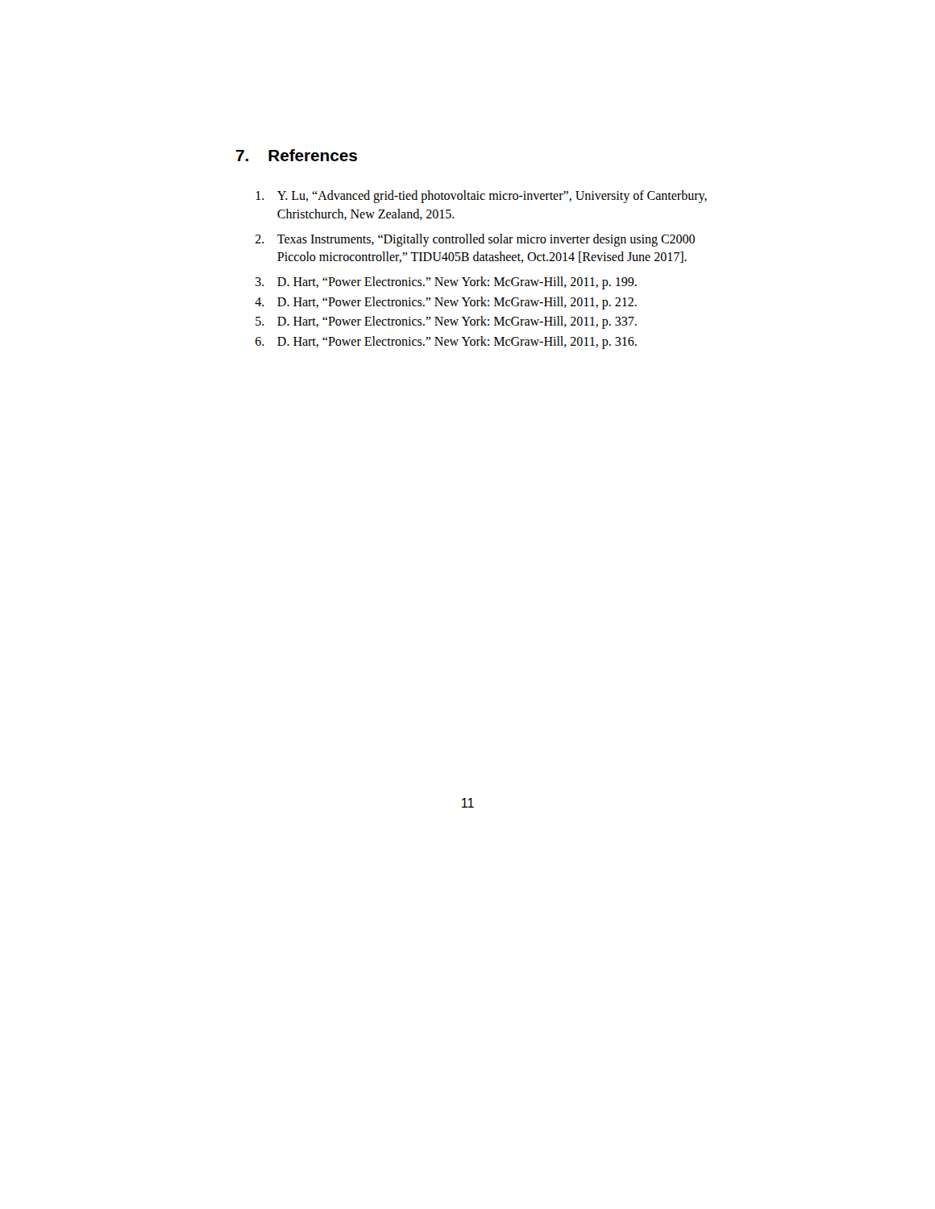7. References
Y. Lu, “Advanced grid-tied photovoltaic micro-inverter”, University of Canterbury, Christchurch, New Zealand, 2015.
Texas Instruments, “Digitally controlled solar micro inverter design using C2000 Piccolo microcontroller,” TIDU405B datasheet, Oct.2014 [Revised June 2017].
D. Hart, “Power Electronics.” New York: McGraw-Hill, 2011, p. 199.
D. Hart, “Power Electronics.” New York: McGraw-Hill, 2011, p. 212.
D. Hart, “Power Electronics.” New York: McGraw-Hill, 2011, p. 337.
D. Hart, “Power Electronics.” New York: McGraw-Hill, 2011, p. 316.
11